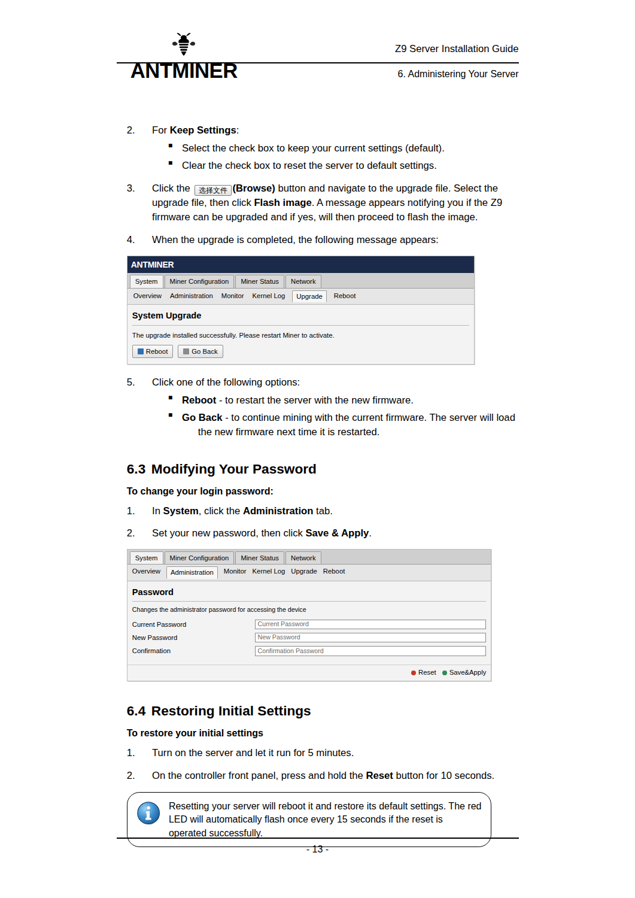ANT MINER
Z9 Server Installation Guide
6. Administering Your Server
For Keep Settings:
Select the check box to keep your current settings (default).
Clear the check box to reset the server to default settings.
Click the 选择文件(Browse) button and navigate to the upgrade file. Select the upgrade file, then click Flash image. A message appears notifying you if the Z9 firmware can be upgraded and if yes, will then proceed to flash the image.
When the upgrade is completed, the following message appears:
ANTMINER
System
Miner Configuration
Miner Status
Network
Overview
Administration
Monitor
Kernel Log
Upgrade
Reboot
System Upgrade
The upgrade installed successfully. Please restart Miner to activate.
Reboot Go Back
Click one of the following options:
Reboot - to restart the server with the new firmware.
Go Back - to continue mining with the current firmware. The server will load the new firmware next time it is restarted.
6.3 Modifying Your Password
To change your login password:
In System, click the Administration tab.
Set your new password, then click Save & Apply.
System
Miner Configuration
Miner Status
Network
Overview
Administration
Monitor
Kernel Log
Upgrade
Reboot
Password
Changes the administrator password for accessing the device
Current Password
Current Password
New Password
New Password
Confirmation
Confirmation Password
Reset Save&Apply
6.4 Restoring Initial Settings
To restore your initial settings
Turn on the server and let it run for 5 minutes.
On the controller front panel, press and hold the Reset button for 10 seconds.
Resetting your server will reboot it and restore its default settings. The red LED will automatically flash once every 15 seconds if the reset is operated successfully.
- 13 -